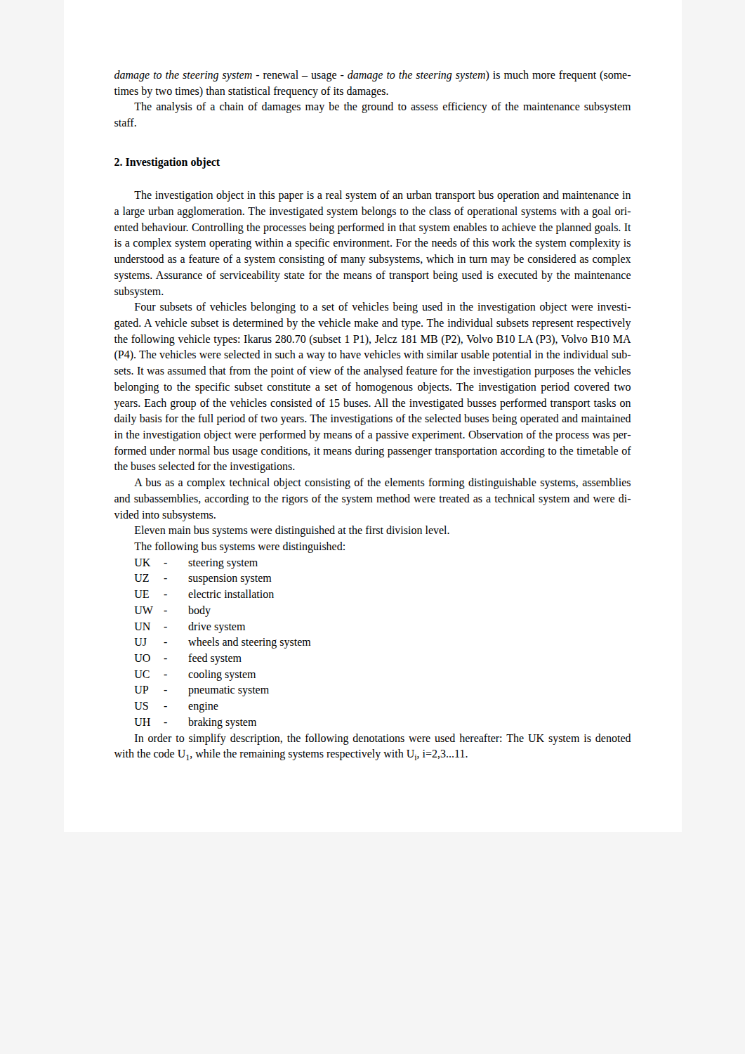damage to the steering system - renewal – usage - damage to the steering system) is much more frequent (sometimes by two times) than statistical frequency of its damages.
The analysis of a chain of damages may be the ground to assess efficiency of the maintenance subsystem staff.
2. Investigation object
The investigation object in this paper is a real system of an urban transport bus operation and maintenance in a large urban agglomeration. The investigated system belongs to the class of operational systems with a goal oriented behaviour. Controlling the processes being performed in that system enables to achieve the planned goals. It is a complex system operating within a specific environment. For the needs of this work the system complexity is understood as a feature of a system consisting of many subsystems, which in turn may be considered as complex systems. Assurance of serviceability state for the means of transport being used is executed by the maintenance subsystem.
Four subsets of vehicles belonging to a set of vehicles being used in the investigation object were investigated. A vehicle subset is determined by the vehicle make and type. The individual subsets represent respectively the following vehicle types: Ikarus 280.70 (subset 1 P1), Jelcz 181 MB (P2), Volvo B10 LA (P3), Volvo B10 MA (P4). The vehicles were selected in such a way to have vehicles with similar usable potential in the individual subsets. It was assumed that from the point of view of the analysed feature for the investigation purposes the vehicles belonging to the specific subset constitute a set of homogenous objects. The investigation period covered two years. Each group of the vehicles consisted of 15 buses. All the investigated busses performed transport tasks on daily basis for the full period of two years. The investigations of the selected buses being operated and maintained in the investigation object were performed by means of a passive experiment. Observation of the process was performed under normal bus usage conditions, it means during passenger transportation according to the timetable of the buses selected for the investigations.
A bus as a complex technical object consisting of the elements forming distinguishable systems, assemblies and subassemblies, according to the rigors of the system method were treated as a technical system and were divided into subsystems.
Eleven main bus systems were distinguished at the first division level.
The following bus systems were distinguished:
UK-steering system
UZ-suspension system
UE-electric installation
UW-body
UN-drive system
UJ-wheels and steering system
UO-feed system
UC-cooling system
UP-pneumatic system
US-engine
UH-braking system
In order to simplify description, the following denotations were used hereafter: The UK system is denoted with the code U1, while the remaining systems respectively with Ui, i=2,3...11.